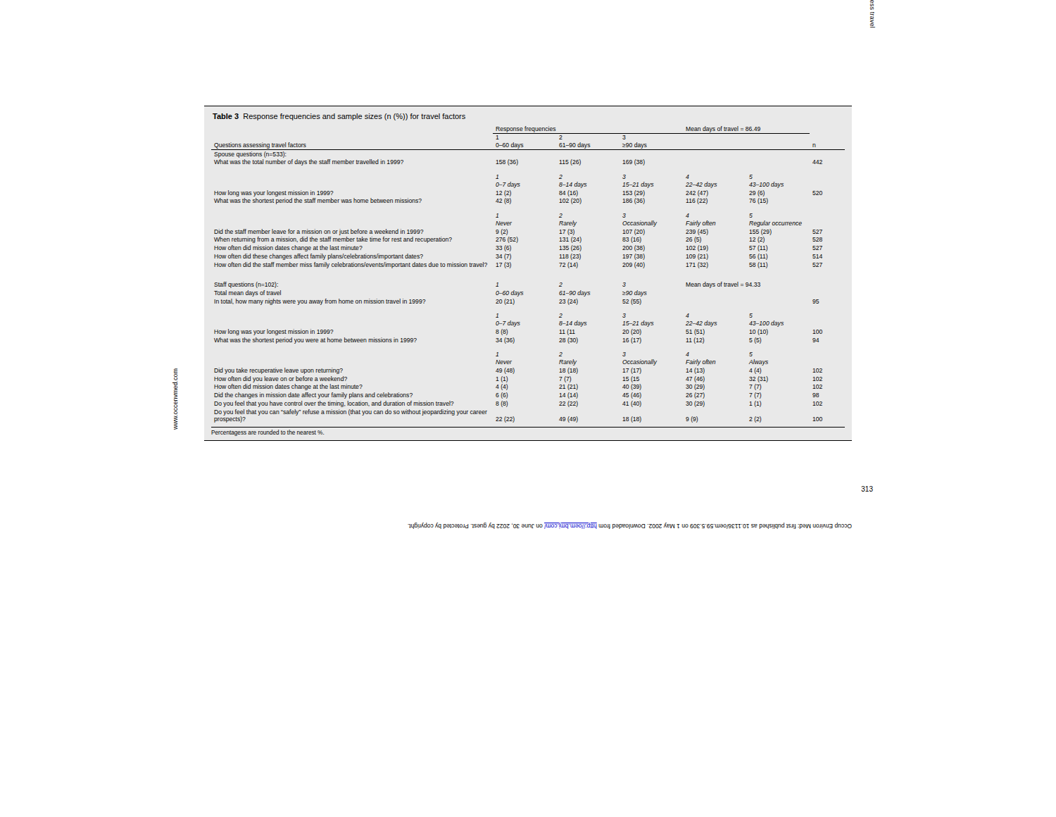International business travel
313
www.occenvmed.com
Table 3 Response frequencies and sample sizes (n (%)) for travel factors
| | Response frequencies | Mean days of travel = 86.49 | |
| Questions assessing travel factors | 1 0–60 days | 2 61–90 days | 3 ≥90 days | | | n |
| Spouse questions (n=533): | | | | | | |
| What was the total number of days the staff member travelled in 1999? | 158 (36) | 115 (26) | 169 (38) | | | 442 |
| | 1 0–7 days | 2 8–14 days | 3 15–21 days | 4 22–42 days | 5 43–100 days | |
| How long was your longest mission in 1999? | 12 (2) | 84 (16) | 153 (29) | 242 (47) | 29 (6) | 520 |
| What was the shortest period the staff member was home between missions? | 42 (8) | 102 (20) | 186 (36) | 116 (22) | 76 (15) | |
| | 1 Never | 2 Rarely | 3 Occasionally | 4 Fairly often | 5 Regular occurrence | |
| Did the staff member leave for a mission on or just before a weekend in 1999? | 9 (2) | 17 (3) | 107 (20) | 239 (45) | 155 (29) | 527 |
| When returning from a mission, did the staff member take time for rest and recuperation? | 276 (52) | 131 (24) | 83 (16) | 26 (5) | 12 (2) | 528 |
| How often did mission dates change at the last minute? | 33 (6) | 135 (26) | 200 (38) | 102 (19) | 57 (11) | 527 |
| How often did these changes affect family plans/celebrations/important dates? | 34 (7) | 118 (23) | 197 (38) | 109 (21) | 56 (11) | 514 |
| How often did the staff member miss family celebrations/events/important dates due to mission travel? | 17 (3) | 72 (14) | 209 (40) | 171 (32) | 58 (11) | 527 |
| Staff questions (n=102): | 1 | 2 | 3 | Mean days of travel = 94.33 | |
| Total mean days of travel | 0–60 days | 61–90 days | ≥90 days | | | |
| In total, how many nights were you away from home on mission travel in 1999? | 20 (21) | 23 (24) | 52 (55) | | | 95 |
| | 1 0–7 days | 2 8–14 days | 3 15–21 days | 4 22–42 days | 5 43–100 days | |
| How long was your longest mission in 1999? | 8 (8) | 11 (11 | 20 (20) | 51 (51) | 10 (10) | 100 |
| What was the shortest period you were at home between missions in 1999? | 34 (36) | 28 (30) | 16 (17) | 11 (12) | 5 (5) | 94 |
| | 1 Never | 2 Rarely | 3 Occasionally | 4 Fairly often | 5 Always | |
| Did you take recuperative leave upon returning? | 49 (48) | 18 (18) | 17 (17) | 14 (13) | 4 (4) | 102 |
| How often did you leave on or before a weekend? | 1 (1) | 7 (7) | 15 (15 | 47 (46) | 32 (31) | 102 |
| How often did mission dates change at the last minute? | 4 (4) | 21 (21) | 40 (39) | 30 (29) | 7 (7) | 102 |
| Did the changes in mission date affect your family plans and celebrations? | 6 (6) | 14 (14) | 45 (46) | 26 (27) | 7 (7) | 98 |
| Do you feel that you have control over the timing, location, and duration of mission travel? | 8 (8) | 22 (22) | 41 (40) | 30 (29) | 1 (1) | 102 |
| Do you feel that you can “safely” refuse a mission (that you can do so without jeopardizing your career prospects)? | 22 (22) | 49 (49) | 18 (18) | 9 (9) | 2 (2) | 100 |
Percentagess are rounded to the nearest %.
Occup Environ Med: first published as 10.1136/oem.59.5.309 on 1 May 2002. Downloaded from http://oem.bmj.com/ on June 30, 2022 by guest. Protected by copyright.